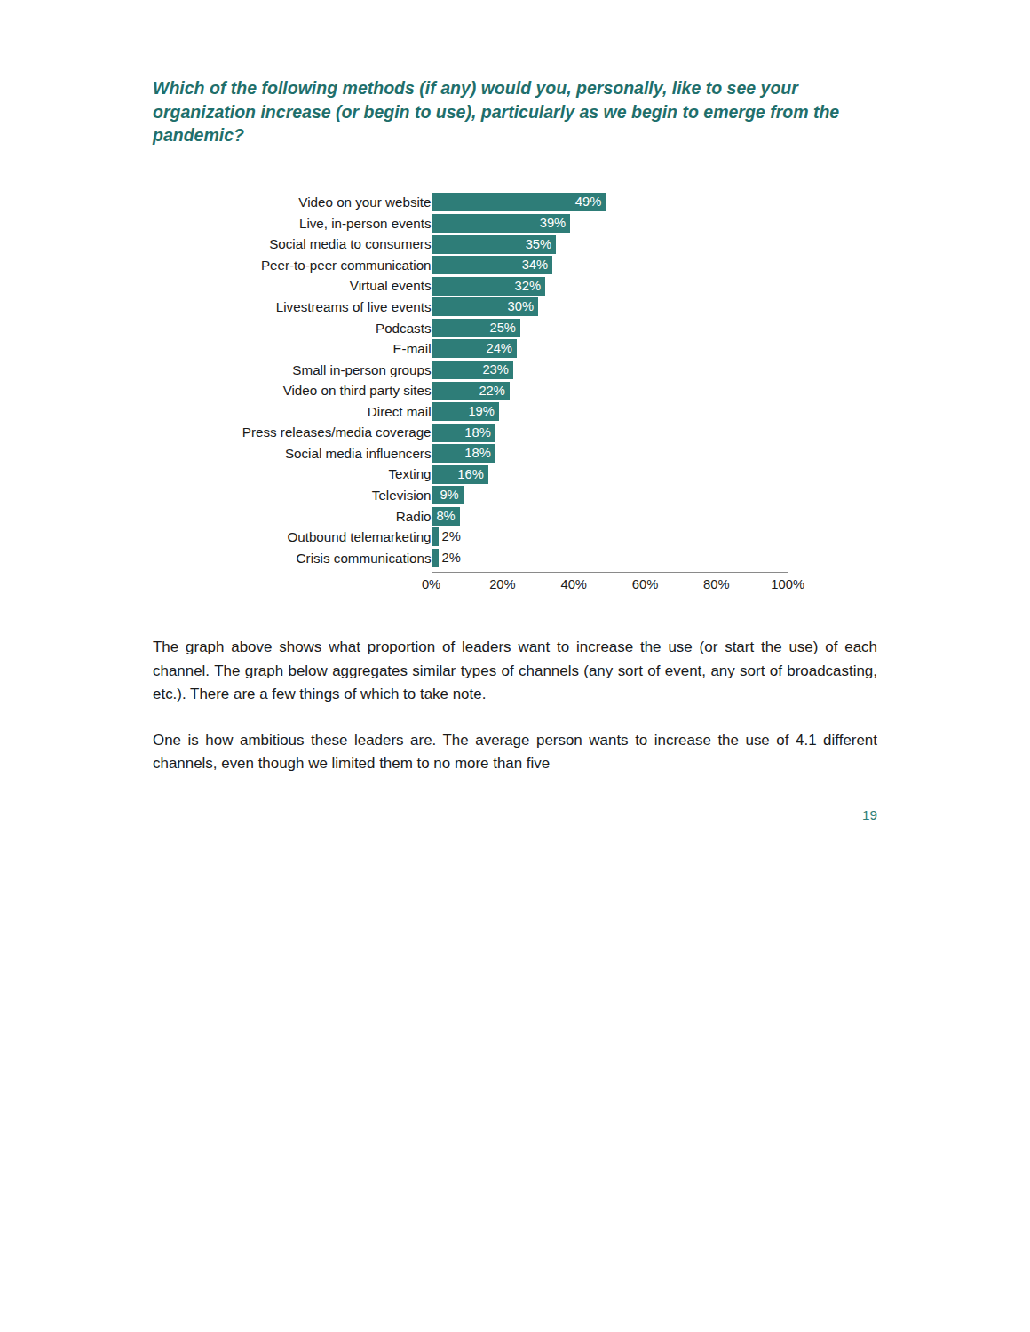Which of the following methods (if any) would you, personally, like to see your organization increase (or begin to use), particularly as we begin to emerge from the pandemic?
| Video on your website | 49% |
| Live, in-person events | 39% |
| Social media to consumers | 35% |
| Peer-to-peer communication | 34% |
| Virtual events | 32% |
| Livestreams of live events | 30% |
| Podcasts | 25% |
| E-mail | 24% |
| Small in-person groups | 23% |
| Video on third party sites | 22% |
| Direct mail | 19% |
| Press releases/media coverage | 18% |
| Social media influencers | 18% |
| Texting | 16% |
| Television | 9% |
| Radio | 8% |
| Outbound telemarketing | 2% |
| Crisis communications | 2% |
| | 0% 20% 40% 60% 80% 100% |
The graph above shows what proportion of leaders want to increase the use (or start the use) of each channel. The graph below aggregates similar types of channels (any sort of event, any sort of broadcasting, etc.). There are a few things of which to take note.
One is how ambitious these leaders are. The average person wants to increase the use of 4.1 different channels, even though we limited them to no more than five
19